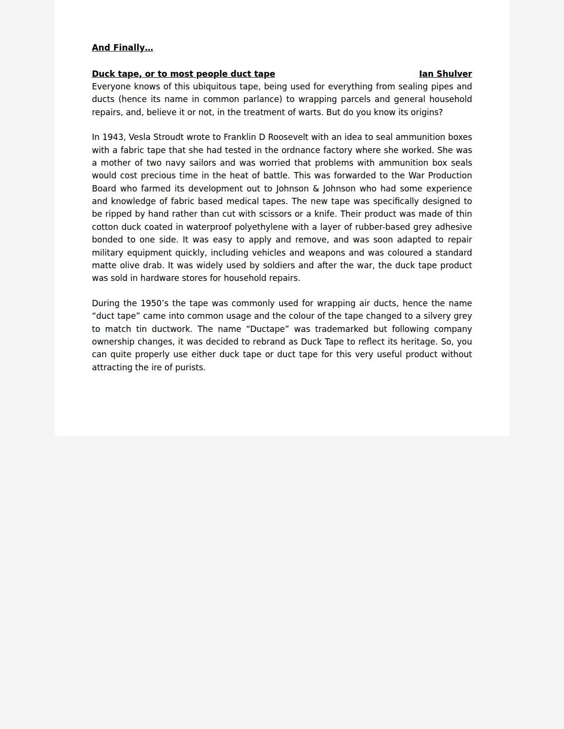And Finally…
Duck tape, or to most people duct tape Ian Shulver
Everyone knows of this ubiquitous tape, being used for everything from sealing pipes and ducts (hence its name in common parlance) to wrapping parcels and general household repairs, and, believe it or not, in the treatment of warts. But do you know its origins?
In 1943, Vesla Stroudt wrote to Franklin D Roosevelt with an idea to seal ammunition boxes with a fabric tape that she had tested in the ordnance factory where she worked. She was a mother of two navy sailors and was worried that problems with ammunition box seals would cost precious time in the heat of battle. This was forwarded to the War Production Board who farmed its development out to Johnson & Johnson who had some experience and knowledge of fabric based medical tapes. The new tape was specifically designed to be ripped by hand rather than cut with scissors or a knife. Their product was made of thin cotton duck coated in waterproof polyethylene with a layer of rubber-based grey adhesive bonded to one side. It was easy to apply and remove, and was soon adapted to repair military equipment quickly, including vehicles and weapons and was coloured a standard matte olive drab. It was widely used by soldiers and after the war, the duck tape product was sold in hardware stores for household repairs.
During the 1950’s the tape was commonly used for wrapping air ducts, hence the name “duct tape” came into common usage and the colour of the tape changed to a silvery grey to match tin ductwork. The name “Ductape” was trademarked but following company ownership changes, it was decided to rebrand as Duck Tape to reflect its heritage. So, you can quite properly use either duck tape or duct tape for this very useful product without attracting the ire of purists.